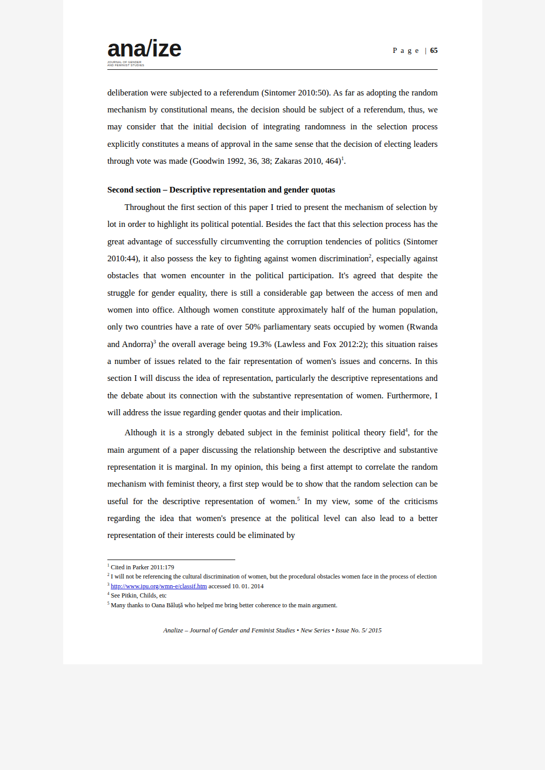ana/ize
Journal of Gender
and Feminist Studies
P a g e | 65
deliberation were subjected to a referendum (Sintomer 2010:50). As far as adopting the random mechanism by constitutional means, the decision should be subject of a referendum, thus, we may consider that the initial decision of integrating randomness in the selection process explicitly constitutes a means of approval in the same sense that the decision of electing leaders through vote was made (Goodwin 1992, 36, 38; Zakaras 2010, 464)1.
Second section – Descriptive representation and gender quotas
Throughout the first section of this paper I tried to present the mechanism of selection by lot in order to highlight its political potential. Besides the fact that this selection process has the great advantage of successfully circumventing the corruption tendencies of politics (Sintomer 2010:44), it also possess the key to fighting against women discrimination2, especially against obstacles that women encounter in the political participation. It's agreed that despite the struggle for gender equality, there is still a considerable gap between the access of men and women into office. Although women constitute approximately half of the human population, only two countries have a rate of over 50% parliamentary seats occupied by women (Rwanda and Andorra)3 the overall average being 19.3% (Lawless and Fox 2012:2); this situation raises a number of issues related to the fair representation of women's issues and concerns. In this section I will discuss the idea of representation, particularly the descriptive representations and the debate about its connection with the substantive representation of women. Furthermore, I will address the issue regarding gender quotas and their implication.
Although it is a strongly debated subject in the feminist political theory field4, for the main argument of a paper discussing the relationship between the descriptive and substantive representation it is marginal. In my opinion, this being a first attempt to correlate the random mechanism with feminist theory, a first step would be to show that the random selection can be useful for the descriptive representation of women.5 In my view, some of the criticisms regarding the idea that women's presence at the political level can also lead to a better representation of their interests could be eliminated by
1 Cited in Parker 2011:179
2 I will not be referencing the cultural discrimination of women, but the procedural obstacles women face in the process of election
3 http://www.ipu.org/wmn-e/classif.htm accessed 10. 01. 2014
4 See Pitkin, Childs, etc
5 Many thanks to Oana Băluță who helped me bring better coherence to the main argument.
Analize – Journal of Gender and Feminist Studies • New Series • Issue No. 5/ 2015